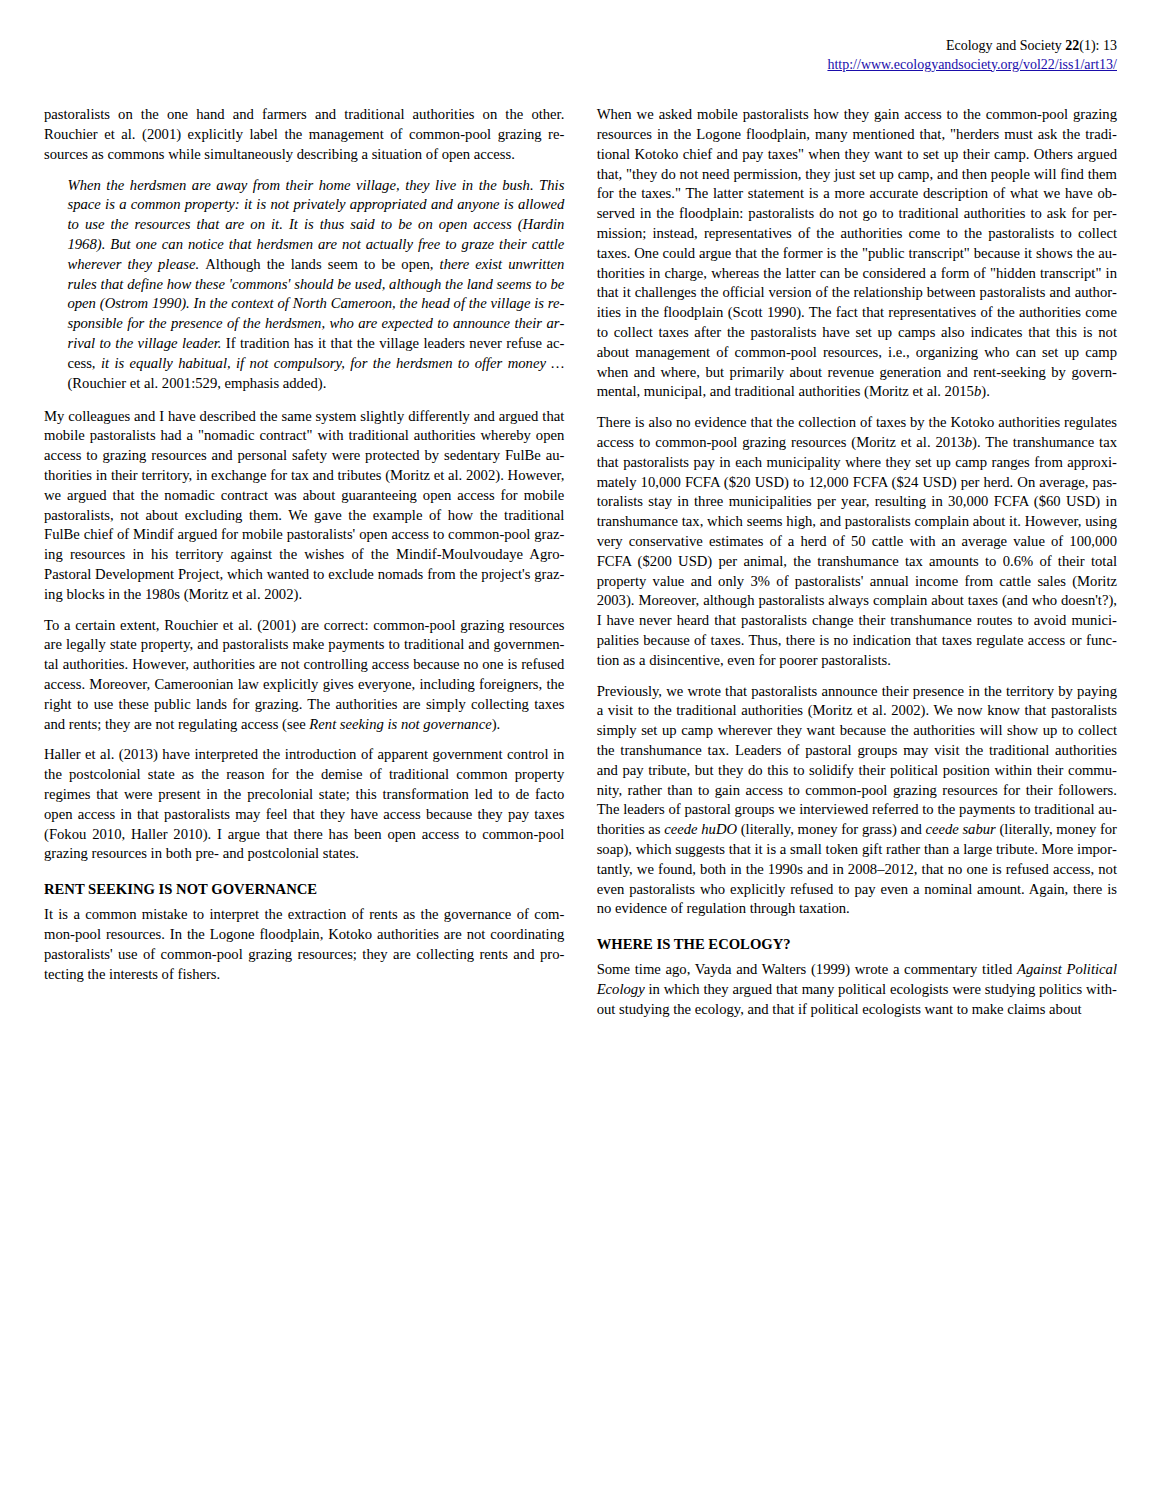Ecology and Society 22(1): 13
http://www.ecologyandsociety.org/vol22/iss1/art13/
pastoralists on the one hand and farmers and traditional authorities on the other. Rouchier et al. (2001) explicitly label the management of common-pool grazing resources as commons while simultaneously describing a situation of open access.
When the herdsmen are away from their home village, they live in the bush. This space is a common property: it is not privately appropriated and anyone is allowed to use the resources that are on it. It is thus said to be on open access (Hardin 1968). But one can notice that herdsmen are not actually free to graze their cattle wherever they please. Although the lands seem to be open, there exist unwritten rules that define how these 'commons' should be used, although the land seems to be open (Ostrom 1990). In the context of North Cameroon, the head of the village is responsible for the presence of the herdsmen, who are expected to announce their arrival to the village leader. If tradition has it that the village leaders never refuse access, it is equally habitual, if not compulsory, for the herdsmen to offer money … (Rouchier et al. 2001:529, emphasis added).
My colleagues and I have described the same system slightly differently and argued that mobile pastoralists had a "nomadic contract" with traditional authorities whereby open access to grazing resources and personal safety were protected by sedentary FulBe authorities in their territory, in exchange for tax and tributes (Moritz et al. 2002). However, we argued that the nomadic contract was about guaranteeing open access for mobile pastoralists, not about excluding them. We gave the example of how the traditional FulBe chief of Mindif argued for mobile pastoralists' open access to common-pool grazing resources in his territory against the wishes of the Mindif-Moulvoudaye Agro-Pastoral Development Project, which wanted to exclude nomads from the project's grazing blocks in the 1980s (Moritz et al. 2002).
To a certain extent, Rouchier et al. (2001) are correct: common-pool grazing resources are legally state property, and pastoralists make payments to traditional and governmental authorities. However, authorities are not controlling access because no one is refused access. Moreover, Cameroonian law explicitly gives everyone, including foreigners, the right to use these public lands for grazing. The authorities are simply collecting taxes and rents; they are not regulating access (see Rent seeking is not governance).
Haller et al. (2013) have interpreted the introduction of apparent government control in the postcolonial state as the reason for the demise of traditional common property regimes that were present in the precolonial state; this transformation led to de facto open access in that pastoralists may feel that they have access because they pay taxes (Fokou 2010, Haller 2010). I argue that there has been open access to common-pool grazing resources in both pre- and postcolonial states.
Rent seeking is not governance
It is a common mistake to interpret the extraction of rents as the governance of common-pool resources. In the Logone floodplain, Kotoko authorities are not coordinating pastoralists' use of common-pool grazing resources; they are collecting rents and protecting the interests of fishers.
When we asked mobile pastoralists how they gain access to the common-pool grazing resources in the Logone floodplain, many mentioned that, "herders must ask the traditional Kotoko chief and pay taxes" when they want to set up their camp. Others argued that, "they do not need permission, they just set up camp, and then people will find them for the taxes." The latter statement is a more accurate description of what we have observed in the floodplain: pastoralists do not go to traditional authorities to ask for permission; instead, representatives of the authorities come to the pastoralists to collect taxes. One could argue that the former is the "public transcript" because it shows the authorities in charge, whereas the latter can be considered a form of "hidden transcript" in that it challenges the official version of the relationship between pastoralists and authorities in the floodplain (Scott 1990). The fact that representatives of the authorities come to collect taxes after the pastoralists have set up camps also indicates that this is not about management of common-pool resources, i.e., organizing who can set up camp when and where, but primarily about revenue generation and rent-seeking by governmental, municipal, and traditional authorities (Moritz et al. 2015b).
There is also no evidence that the collection of taxes by the Kotoko authorities regulates access to common-pool grazing resources (Moritz et al. 2013b). The transhumance tax that pastoralists pay in each municipality where they set up camp ranges from approximately 10,000 FCFA ($20 USD) to 12,000 FCFA ($24 USD) per herd. On average, pastoralists stay in three municipalities per year, resulting in 30,000 FCFA ($60 USD) in transhumance tax, which seems high, and pastoralists complain about it. However, using very conservative estimates of a herd of 50 cattle with an average value of 100,000 FCFA ($200 USD) per animal, the transhumance tax amounts to 0.6% of their total property value and only 3% of pastoralists' annual income from cattle sales (Moritz 2003). Moreover, although pastoralists always complain about taxes (and who doesn't?), I have never heard that pastoralists change their transhumance routes to avoid municipalities because of taxes. Thus, there is no indication that taxes regulate access or function as a disincentive, even for poorer pastoralists.
Previously, we wrote that pastoralists announce their presence in the territory by paying a visit to the traditional authorities (Moritz et al. 2002). We now know that pastoralists simply set up camp wherever they want because the authorities will show up to collect the transhumance tax. Leaders of pastoral groups may visit the traditional authorities and pay tribute, but they do this to solidify their political position within their community, rather than to gain access to common-pool grazing resources for their followers. The leaders of pastoral groups we interviewed referred to the payments to traditional authorities as ceede huDO (literally, money for grass) and ceede sabur (literally, money for soap), which suggests that it is a small token gift rather than a large tribute. More importantly, we found, both in the 1990s and in 2008–2012, that no one is refused access, not even pastoralists who explicitly refused to pay even a nominal amount. Again, there is no evidence of regulation through taxation.
Where is the ecology?
Some time ago, Vayda and Walters (1999) wrote a commentary titled Against Political Ecology in which they argued that many political ecologists were studying politics without studying the ecology, and that if political ecologists want to make claims about